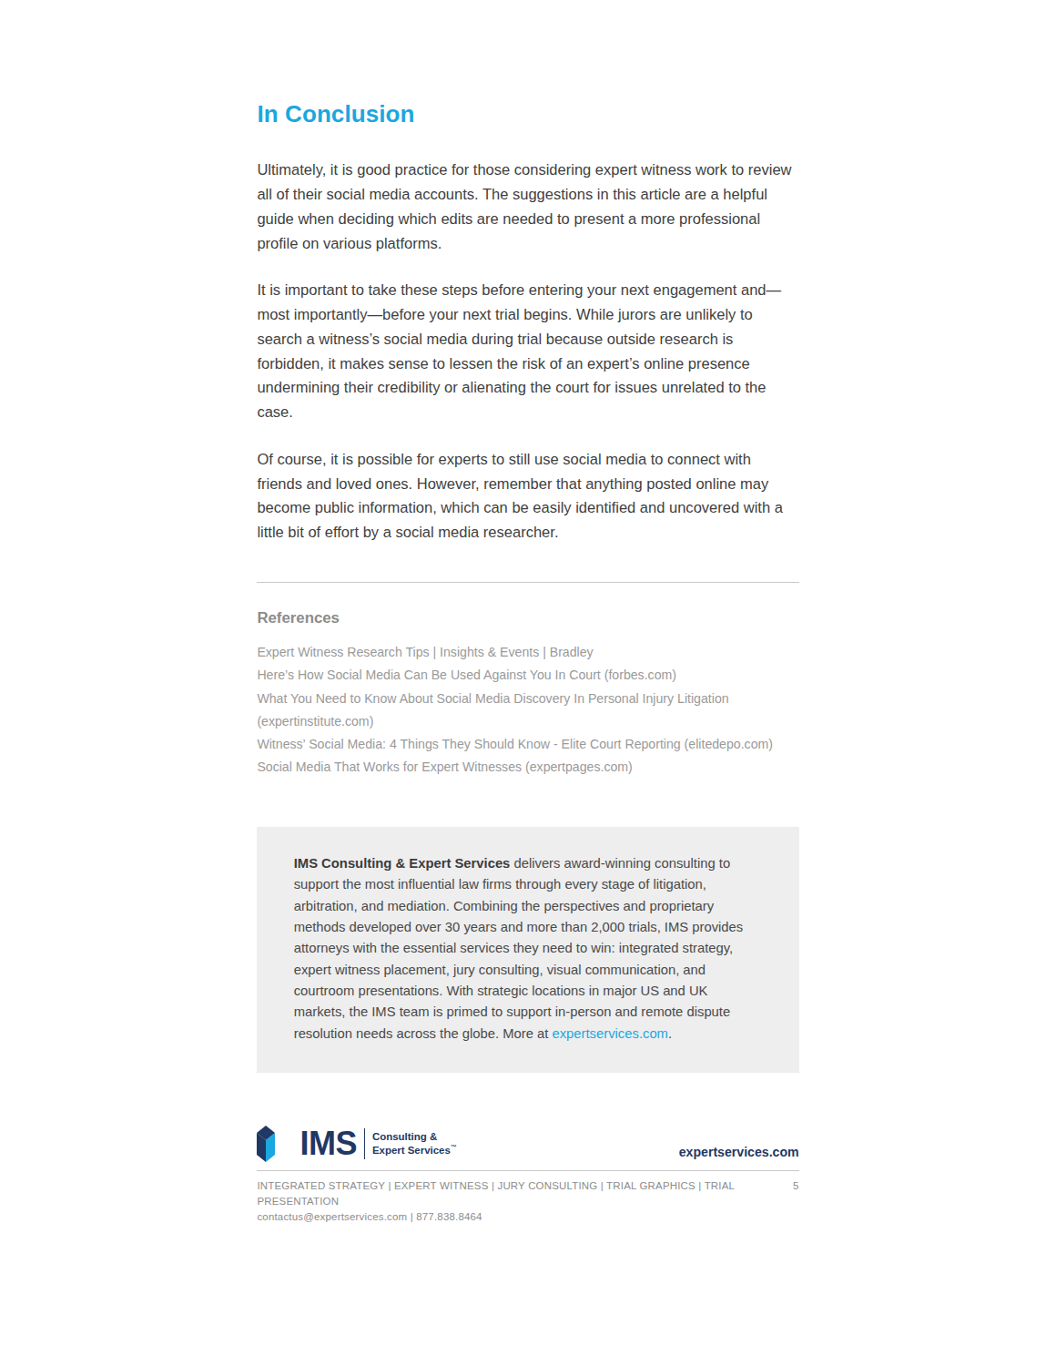In Conclusion
Ultimately, it is good practice for those considering expert witness work to review all of their social media accounts. The suggestions in this article are a helpful guide when deciding which edits are needed to present a more professional profile on various platforms.
It is important to take these steps before entering your next engagement and—most importantly—before your next trial begins. While jurors are unlikely to search a witness’s social media during trial because outside research is forbidden, it makes sense to lessen the risk of an expert’s online presence undermining their credibility or alienating the court for issues unrelated to the case.
Of course, it is possible for experts to still use social media to connect with friends and loved ones. However, remember that anything posted online may become public information, which can be easily identified and uncovered with a little bit of effort by a social media researcher.
References
Expert Witness Research Tips | Insights & Events | Bradley
Here’s How Social Media Can Be Used Against You In Court (forbes.com)
What You Need to Know About Social Media Discovery In Personal Injury Litigation (expertinstitute.com)
Witness’ Social Media: 4 Things They Should Know - Elite Court Reporting (elitedepo.com)
Social Media That Works for Expert Witnesses (expertpages.com)
IMS Consulting & Expert Services delivers award-winning consulting to support the most influential law firms through every stage of litigation, arbitration, and mediation. Combining the perspectives and proprietary methods developed over 30 years and more than 2,000 trials, IMS provides attorneys with the essential services they need to win: integrated strategy, expert witness placement, jury consulting, visual communication, and courtroom presentations. With strategic locations in major US and UK markets, the IMS team is primed to support in-person and remote dispute resolution needs across the globe. More at expertservices.com.
IMS Consulting &
Expert Services™
expertservices.com
INTEGRATED STRATEGY | EXPERT WITNESS | JURY CONSULTING | TRIAL GRAPHICS | TRIAL PRESENTATION
contactus@expertservices.com | 877.838.8464
5